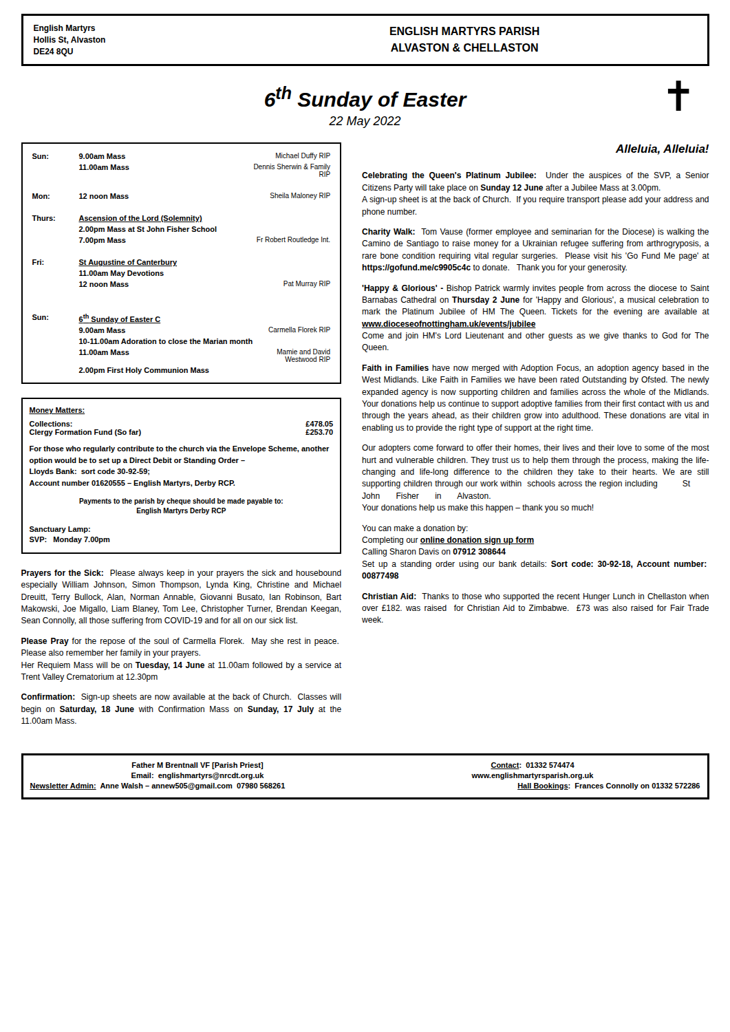English Martyrs
Hollis St, Alvaston
DE24 8QU
ENGLISH MARTYRS PARISH
ALVASTON & CHELLASTON
✝
6th Sunday of Easter
22 May 2022
| Sun: | 9.00am Mass | Michael Duffy RIP |
| | 11.00am Mass | Dennis Sherwin & Family RIP |
| Mon: | 12 noon Mass | Sheila Maloney RIP |
| Thurs: | Ascension of the Lord (Solemnity) | |
| | 2.00pm Mass at St John Fisher School | |
| | 7.00pm Mass | Fr Robert Routledge Int. |
| Fri: | St Augustine of Canterbury | |
| | 11.00am May Devotions | |
| | 12 noon Mass | Pat Murray RIP |
| Sun: | 6 th Sunday of Easter C | |
| | 9.00am Mass | Carmella Florek RIP |
| | 10-11.00am Adoration to close the Marian month |
| | 11.00am Mass | Mamie and David Westwood RIP |
| | 2.00pm First Holy Communion Mass |
Money Matters:
Collections:£478.05
Clergy Formation Fund (So far)£253.70
For those who regularly contribute to the church via the Envelope Scheme, another option would be to set up a Direct Debit or Standing Order –
Lloyds Bank: sort code 30-92-59;
Account number 01620555 – English Martyrs, Derby RCP.
Payments to the parish by cheque should be made payable to:
English Martyrs Derby RCP
Sanctuary Lamp:
SVP: Monday 7.00pm
Prayers for the Sick: Please always keep in your prayers the sick and housebound especially William Johnson, Simon Thompson, Lynda King, Christine and Michael Dreuitt, Terry Bullock, Alan, Norman Annable, Giovanni Busato, Ian Robinson, Bart Makowski, Joe Migallo, Liam Blaney, Tom Lee, Christopher Turner, Brendan Keegan, Sean Connolly, all those suffering from COVID-19 and for all on our sick list.
Please Pray for the repose of the soul of Carmella Florek. May she rest in peace. Please also remember her family in your prayers.
Her Requiem Mass will be on Tuesday, 14 June at 11.00am followed by a service at Trent Valley Crematorium at 12.30pm
Confirmation: Sign-up sheets are now available at the back of Church. Classes will begin on Saturday, 18 June with Confirmation Mass on Sunday, 17 July at the 11.00am Mass.
Alleluia, Alleluia!
Celebrating the Queen's Platinum Jubilee: Under the auspices of the SVP, a Senior Citizens Party will take place on Sunday 12 June after a Jubilee Mass at 3.00pm.
A sign-up sheet is at the back of Church. If you require transport please add your address and phone number.
Charity Walk: Tom Vause (former employee and seminarian for the Diocese) is walking the Camino de Santiago to raise money for a Ukrainian refugee suffering from arthrogryposis, a rare bone condition requiring vital regular surgeries. Please visit his 'Go Fund Me page' at https://gofund.me/c9905c4c to donate. Thank you for your generosity.
'Happy & Glorious' - Bishop Patrick warmly invites people from across the diocese to Saint Barnabas Cathedral on Thursday 2 June for 'Happy and Glorious', a musical celebration to mark the Platinum Jubilee of HM The Queen. Tickets for the evening are available at www.dioceseofnottingham.uk/events/jubilee
Come and join HM's Lord Lieutenant and other guests as we give thanks to God for The Queen.
Faith in Families have now merged with Adoption Focus, an adoption agency based in the West Midlands. Like Faith in Families we have been rated Outstanding by Ofsted. The newly expanded agency is now supporting children and families across the whole of the Midlands. Your donations help us continue to support adoptive families from their first contact with us and through the years ahead, as their children grow into adulthood. These donations are vital in enabling us to provide the right type of support at the right time.
Our adopters come forward to offer their homes, their lives and their love to some of the most hurt and vulnerable children. They trust us to help them through the process, making the life-changing and life-long difference to the children they take to their hearts. We are still supporting children through our work within schools across the region including St John Fisher in Alvaston.
Your donations help us make this happen – thank you so much!
You can make a donation by:
Completing our online donation sign up form
Calling Sharon Davis on 07912 308644
Set up a standing order using our bank details: Sort code: 30-92-18, Account number: 00877498
Christian Aid: Thanks to those who supported the recent Hunger Lunch in Chellaston when over £182. was raised for Christian Aid to Zimbabwe. £73 was also raised for Fair Trade week.
Father M Brentnall VF [Parish Priest]
Contact: 01332 574474
Email: englishmartyrs@nrcdt.org.uk
www.englishmartyrsparish.org.uk
Newsletter Admin: Anne Walsh – annew505@gmail.com 07980 568261
Hall Bookings: Frances Connolly on 01332 572286